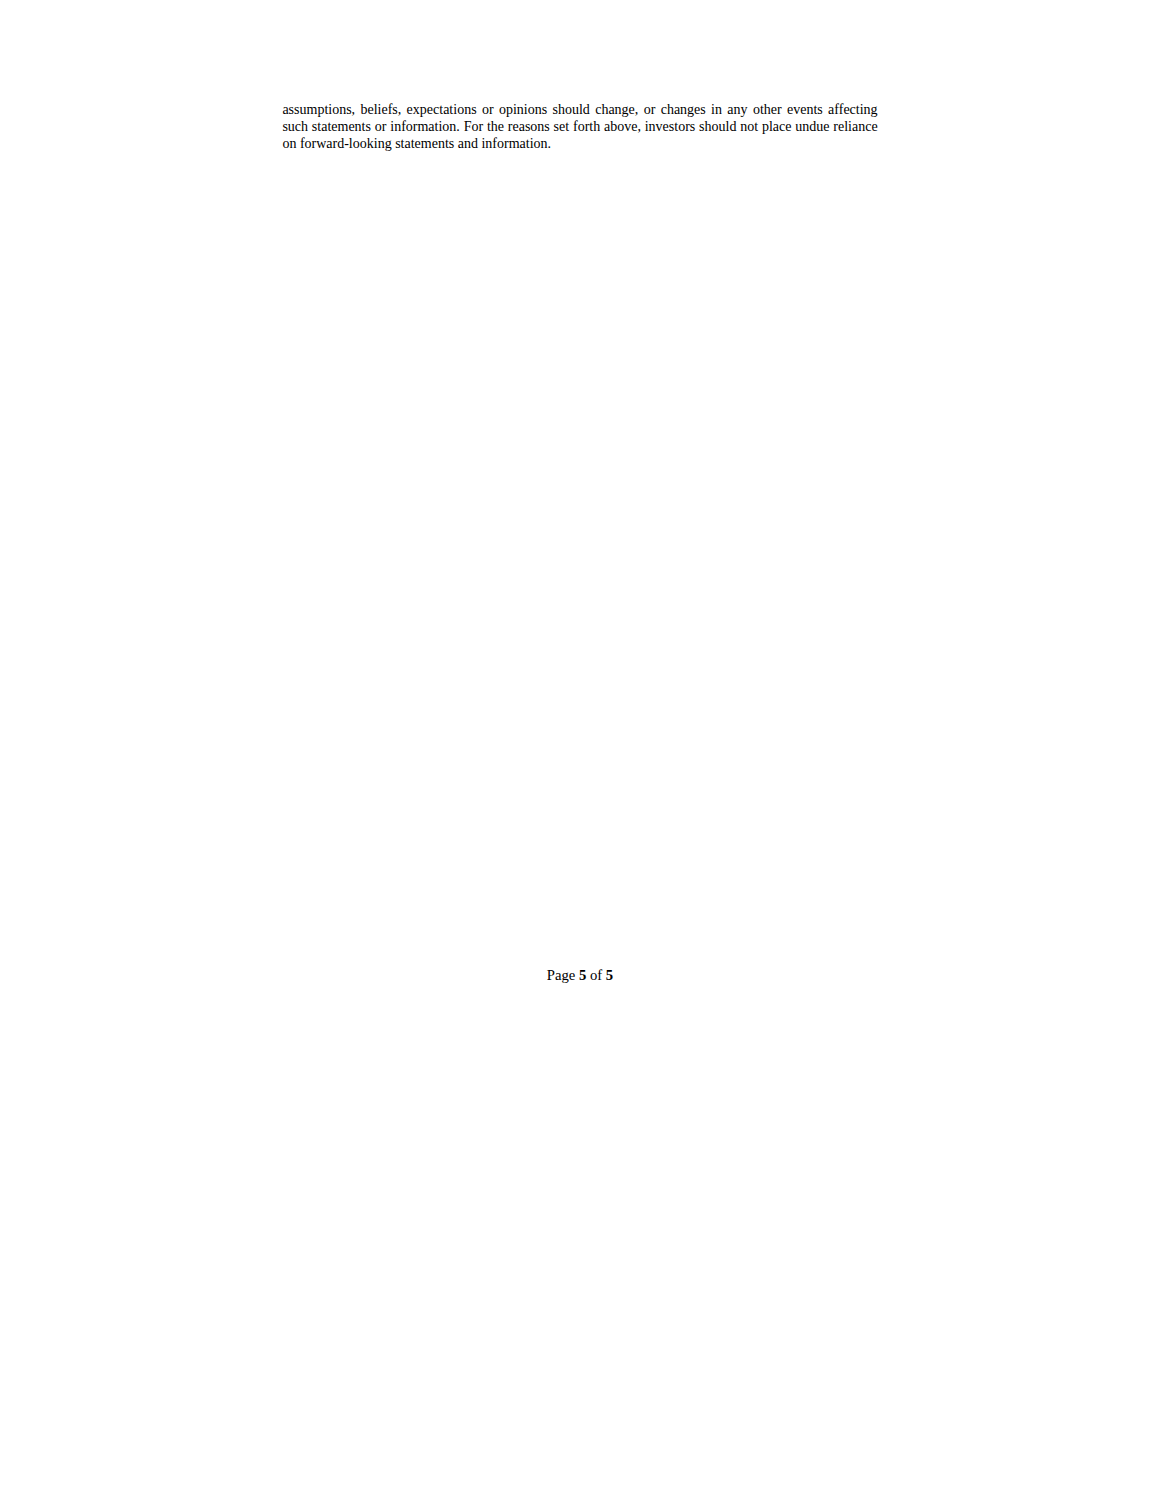assumptions, beliefs, expectations or opinions should change, or changes in any other events affecting such statements or information. For the reasons set forth above, investors should not place undue reliance on forward-looking statements and information.
Page 5 of 5